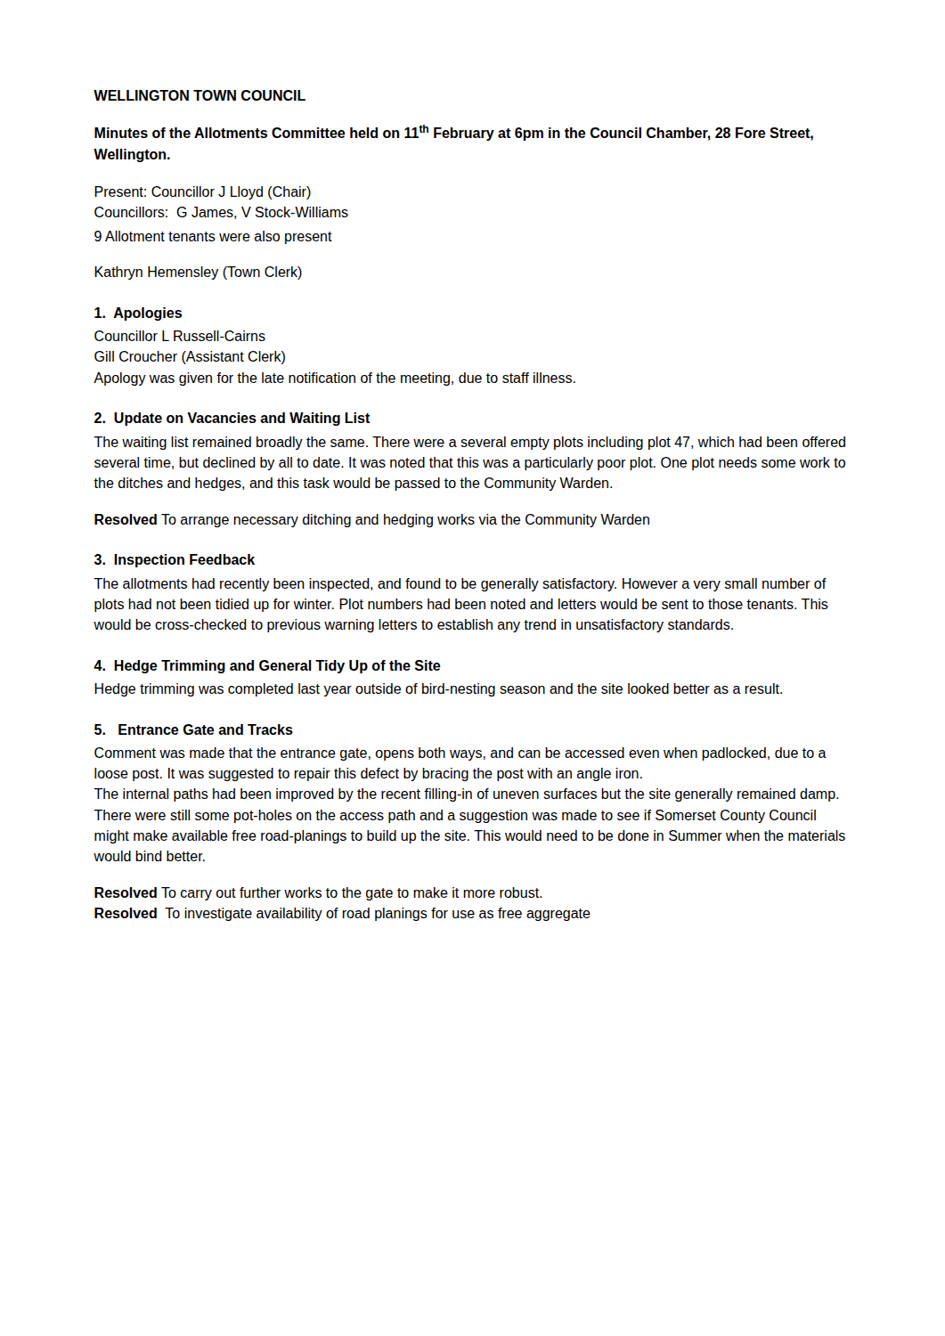WELLINGTON TOWN COUNCIL
Minutes of the Allotments Committee held on 11th February at 6pm in the Council Chamber, 28 Fore Street, Wellington.
Present: Councillor J Lloyd (Chair)
Councillors: G James, V Stock-Williams
9 Allotment tenants were also present
Kathryn Hemensley (Town Clerk)
1. Apologies
Councillor L Russell-Cairns
Gill Croucher (Assistant Clerk)
Apology was given for the late notification of the meeting, due to staff illness.
2. Update on Vacancies and Waiting List
The waiting list remained broadly the same. There were a several empty plots including plot 47, which had been offered several time, but declined by all to date. It was noted that this was a particularly poor plot. One plot needs some work to the ditches and hedges, and this task would be passed to the Community Warden.
Resolved To arrange necessary ditching and hedging works via the Community Warden
3. Inspection Feedback
The allotments had recently been inspected, and found to be generally satisfactory. However a very small number of plots had not been tidied up for winter. Plot numbers had been noted and letters would be sent to those tenants. This would be cross-checked to previous warning letters to establish any trend in unsatisfactory standards.
4. Hedge Trimming and General Tidy Up of the Site
Hedge trimming was completed last year outside of bird-nesting season and the site looked better as a result.
5. Entrance Gate and Tracks
Comment was made that the entrance gate, opens both ways, and can be accessed even when padlocked, due to a loose post. It was suggested to repair this defect by bracing the post with an angle iron.
The internal paths had been improved by the recent filling-in of uneven surfaces but the site generally remained damp. There were still some pot-holes on the access path and a suggestion was made to see if Somerset County Council might make available free road-planings to build up the site. This would need to be done in Summer when the materials would bind better.
Resolved To carry out further works to the gate to make it more robust.
Resolved To investigate availability of road planings for use as free aggregate